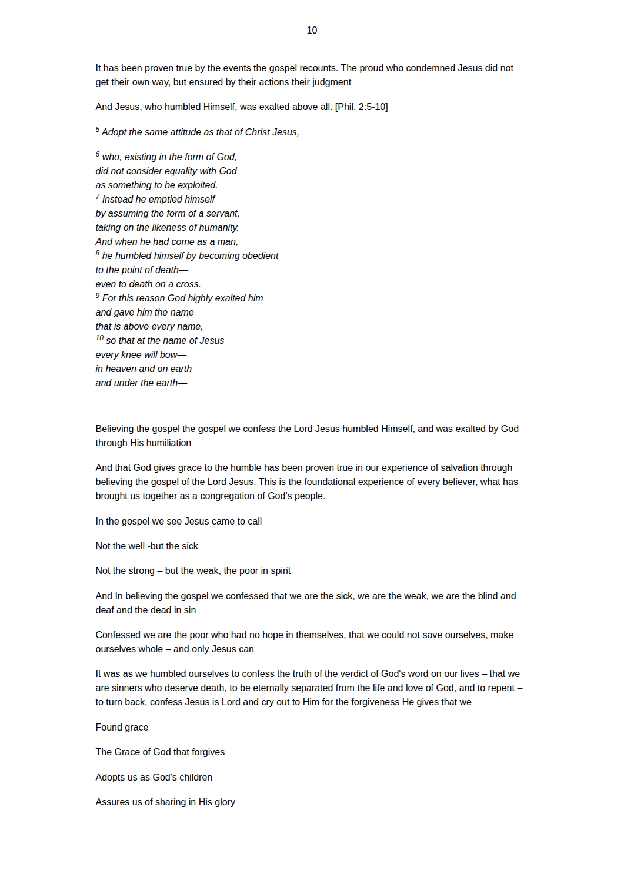10
It has been proven true by the events the gospel recounts. The proud who condemned Jesus did not get their own way, but ensured by their actions their judgment
And Jesus, who humbled Himself, was exalted above all. [Phil. 2:5-10]
5 Adopt the same attitude as that of Christ Jesus,
6 who, existing in the form of God,
did not consider equality with God
as something to be exploited.
7 Instead he emptied himself
by assuming the form of a servant,
taking on the likeness of humanity.
And when he had come as a man,
8 he humbled himself by becoming obedient
to the point of death—
even to death on a cross.
9 For this reason God highly exalted him
and gave him the name
that is above every name,
10 so that at the name of Jesus
every knee will bow—
in heaven and on earth
and under the earth—
Believing the gospel the gospel we confess the Lord Jesus humbled Himself, and was exalted by God through His humiliation
And that God gives grace to the humble has been proven true in our experience of salvation through believing the gospel of the Lord Jesus. This is the foundational experience of every believer, what has brought us together as a congregation of God's people.
In the gospel we see Jesus came to call
Not the well -but the sick
Not the strong – but the weak, the poor in spirit
And In believing the gospel we confessed that we are the sick, we are the weak, we are the blind and deaf and the dead in sin
Confessed we are the poor who had no hope in themselves, that we could not save ourselves, make ourselves whole – and only Jesus can
It was as we humbled ourselves to confess the truth of the verdict of God's word on our lives – that we are sinners who deserve death, to be eternally separated from the life and love of God, and to repent – to turn back, confess Jesus is Lord and cry out to Him for the forgiveness He gives that we
Found grace
The Grace of God that forgives
Adopts us as God's children
Assures us of sharing in His glory